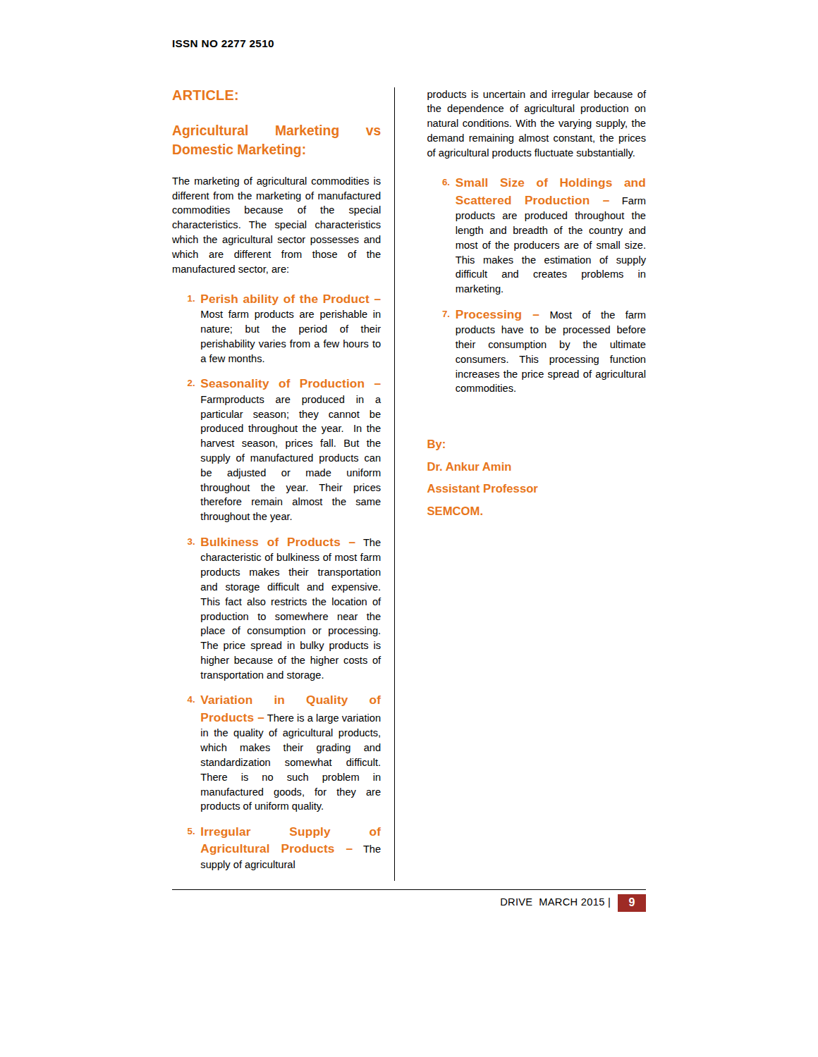ISSN NO 2277 2510
ARTICLE:
Agricultural Marketing vs Domestic Marketing:
The marketing of agricultural commodities is different from the marketing of manufactured commodities because of the special characteristics. The special characteristics which the agricultural sector possesses and which are different from those of the manufactured sector, are:
Perish ability of the Product – Most farm products are perishable in nature; but the period of their perishability varies from a few hours to a few months.
Seasonality of Production – Farmproducts are produced in a particular season; they cannot be produced throughout the year. In the harvest season, prices fall. But the supply of manufactured products can be adjusted or made uniform throughout the year. Their prices therefore remain almost the same throughout the year.
Bulkiness of Products – The characteristic of bulkiness of most farm products makes their transportation and storage difficult and expensive. This fact also restricts the location of production to somewhere near the place of consumption or processing. The price spread in bulky products is higher because of the higher costs of transportation and storage.
Variation in Quality of Products – There is a large variation in the quality of agricultural products, which makes their grading and standardization somewhat difficult. There is no such problem in manufactured goods, for they are products of uniform quality.
Irregular Supply of Agricultural Products – The supply of agricultural
products is uncertain and irregular because of the dependence of agricultural production on natural conditions. With the varying supply, the demand remaining almost constant, the prices of agricultural products fluctuate substantially.
Small Size of Holdings and Scattered Production – Farm products are produced throughout the length and breadth of the country and most of the producers are of small size. This makes the estimation of supply difficult and creates problems in marketing.
Processing – Most of the farm products have to be processed before their consumption by the ultimate consumers. This processing function increases the price spread of agricultural commodities.
By:
Dr. Ankur Amin
Assistant Professor
SEMCOM.
DRIVE MARCH 2015 |
9